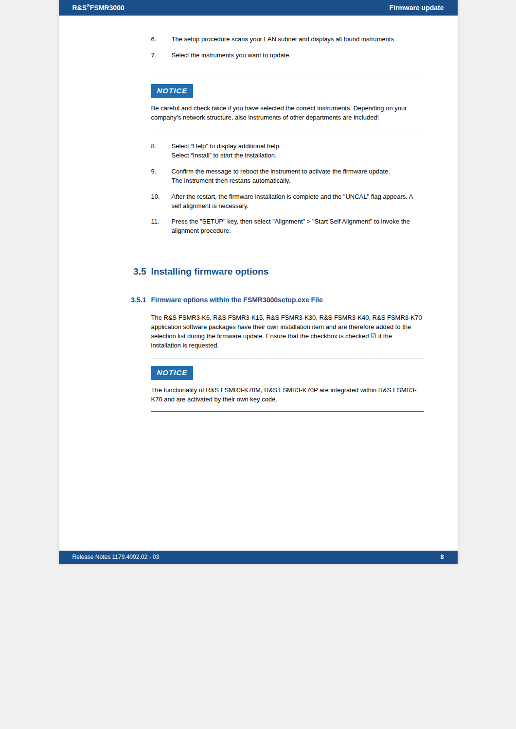R&S®FSMR3000
Firmware update
6. The setup procedure scans your LAN subnet and displays all found instruments
7. Select the instruments you want to update.
NOTICE
Be careful and check twice if you have selected the correct instruments. Depending on your company’s network structure, also instruments of other departments are included!
8. Select “Help” to display additional help.
Select “Install” to start the installation.
9. Confirm the message to reboot the instrument to activate the firmware update.
The instrument then restarts automatically.
10. After the restart, the firmware installation is complete and the "UNCAL" flag appears. A self alignment is necessary.
11. Press the "SETUP" key, then select "Alignment" > "Start Self Alignment" to invoke the alignment procedure.
3.5 Installing firmware options
3.5.1 Firmware options within the FSMR3000setup.exe File
The R&S FSMR3-K6, R&S FSMR3-K15, R&S FSMR3-K30, R&S FSMR3-K40, R&S FSMR3-K70 application software packages have their own installation item and are therefore added to the selection list during the firmware update. Ensure that the checkbox is checked ☑ if the installation is requested.
NOTICE
The functionality of R&S FSMR3-K70M, R&S FSMR3-K70P are integrated within R&S FSMR3-K70 and are activated by their own key code.
Release Notes 1179.4092.02 - 03
8